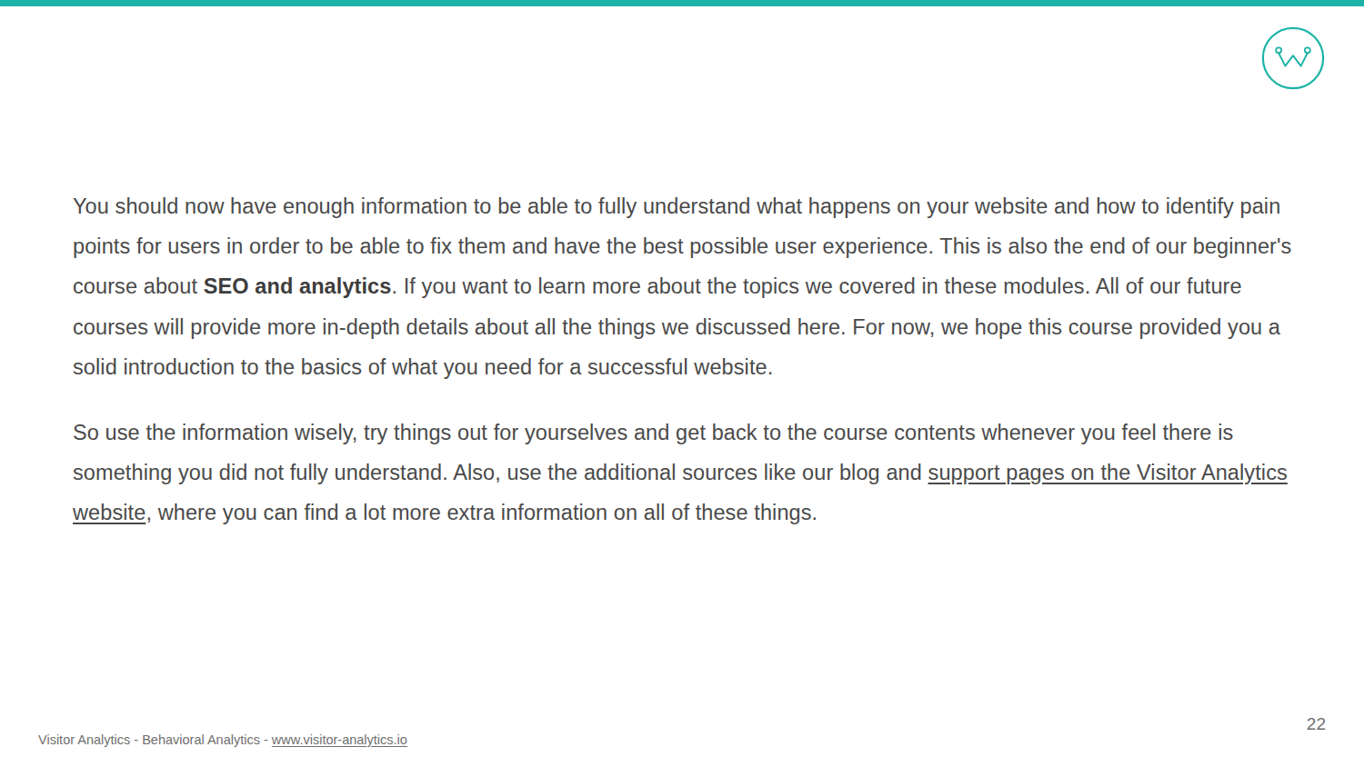Visitor Analytics logo
You should now have enough information to be able to fully understand what happens on your website and how to identify pain points for users in order to be able to fix them and have the best possible user experience. This is also the end of our beginner's course about SEO and analytics. If you want to learn more about the topics we covered in these modules. All of our future courses will provide more in-depth details about all the things we discussed here. For now, we hope this course provided you a solid introduction to the basics of what you need for a successful website.
So use the information wisely, try things out for yourselves and get back to the course contents whenever you feel there is something you did not fully understand. Also, use the additional sources like our blog and support pages on the Visitor Analytics website, where you can find a lot more extra information on all of these things.
22
Visitor Analytics - Behavioral Analytics - www.visitor-analytics.io